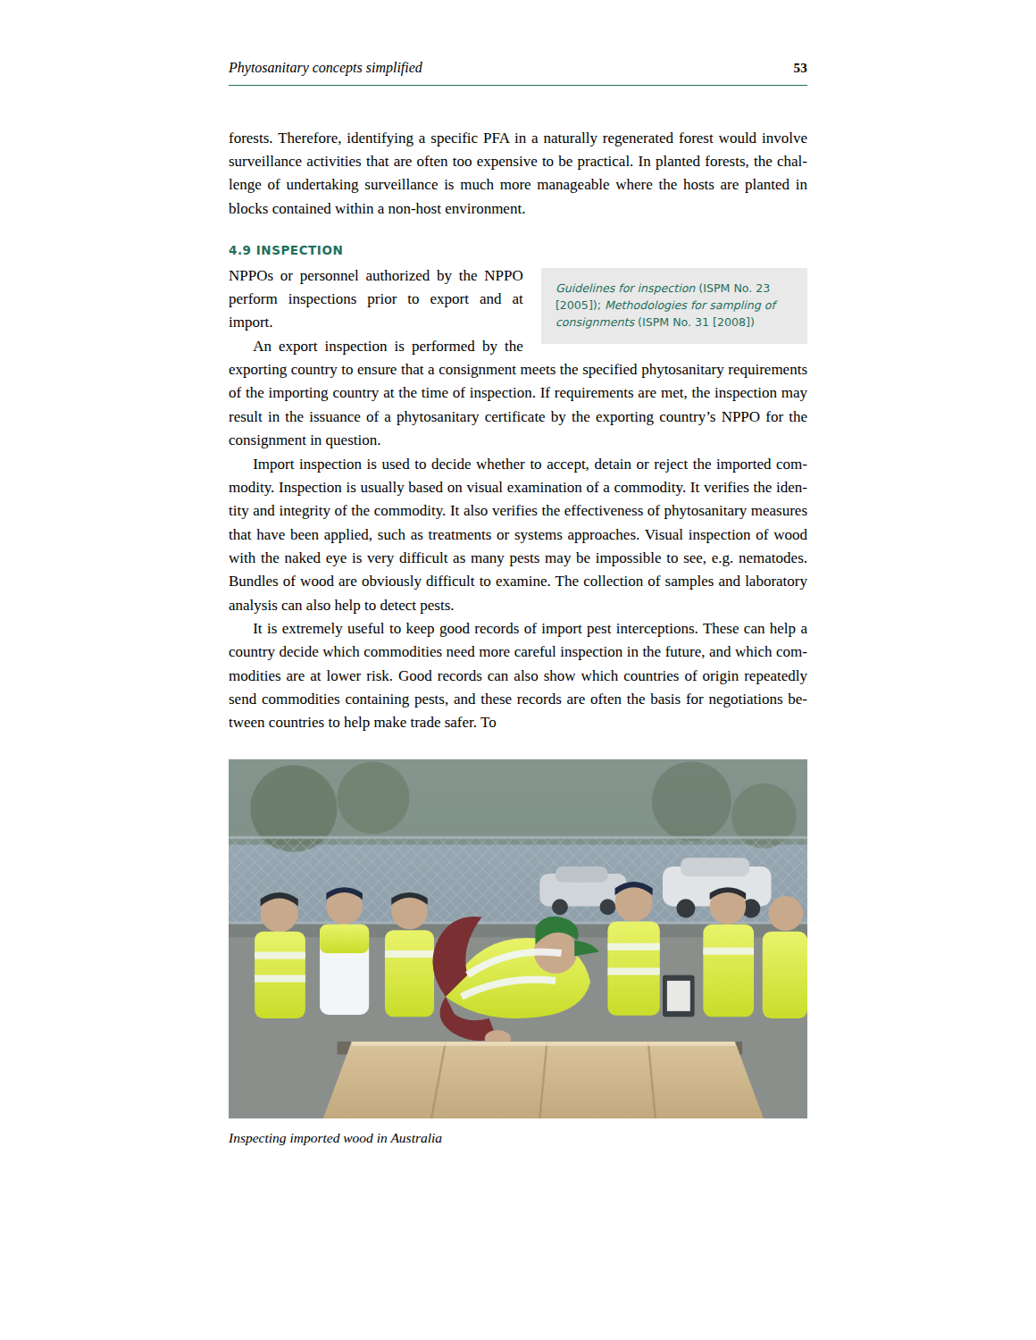Phytosanitary concepts simplified 53
forests. Therefore, identifying a specific PFA in a naturally regenerated forest would involve surveillance activities that are often too expensive to be practical. In planted forests, the challenge of undertaking surveillance is much more manageable where the hosts are planted in blocks contained within a non-host environment.
4.9 Inspection
Guidelines for inspection (ISPM No. 23 [2005]); Methodologies for sampling of consignments (ISPM No. 31 [2008])
NPPOs or personnel authorized by the NPPO perform inspections prior to export and at import.
An export inspection is performed by the exporting country to ensure that a consignment meets the specified phytosanitary requirements of the importing country at the time of inspection. If requirements are met, the inspection may result in the issuance of a phytosanitary certificate by the exporting country’s NPPO for the consignment in question.
Import inspection is used to decide whether to accept, detain or reject the imported commodity. Inspection is usually based on visual examination of a commodity. It verifies the identity and integrity of the commodity. It also verifies the effectiveness of phytosanitary measures that have been applied, such as treatments or systems approaches. Visual inspection of wood with the naked eye is very difficult as many pests may be impossible to see, e.g. nematodes. Bundles of wood are obviously difficult to examine. The collection of samples and laboratory analysis can also help to detect pests.
It is extremely useful to keep good records of import pest interceptions. These can help a country decide which commodities need more careful inspection in the future, and which commodities are at lower risk. Good records can also show which countries of origin repeatedly send commodities containing pests, and these records are often the basis for negotiations between countries to help make trade safer. To
E. ALLEN
Inspecting imported wood in Australia